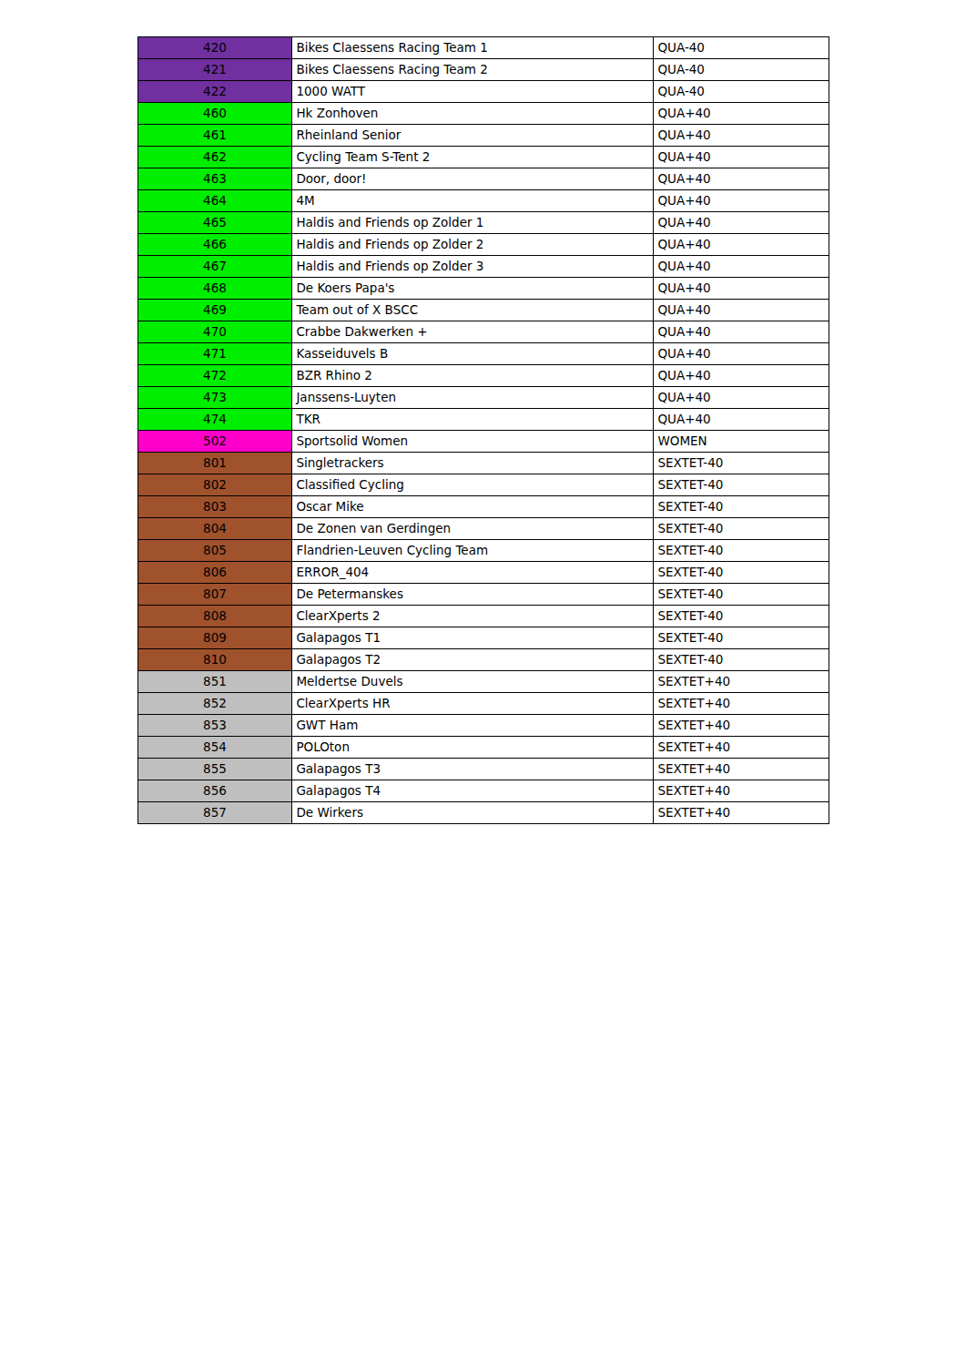| 420 | Bikes Claessens Racing Team 1 | QUA-40 |
| 421 | Bikes Claessens Racing Team 2 | QUA-40 |
| 422 | 1000 WATT | QUA-40 |
| 460 | Hk Zonhoven | QUA+40 |
| 461 | Rheinland Senior | QUA+40 |
| 462 | Cycling Team S-Tent 2 | QUA+40 |
| 463 | Door, door! | QUA+40 |
| 464 | 4M | QUA+40 |
| 465 | Haldis and Friends op Zolder 1 | QUA+40 |
| 466 | Haldis and Friends op Zolder 2 | QUA+40 |
| 467 | Haldis and Friends op Zolder 3 | QUA+40 |
| 468 | De Koers Papa's | QUA+40 |
| 469 | Team out of X BSCC | QUA+40 |
| 470 | Crabbe Dakwerken + | QUA+40 |
| 471 | Kasseiduvels B | QUA+40 |
| 472 | BZR Rhino 2 | QUA+40 |
| 473 | Janssens-Luyten | QUA+40 |
| 474 | TKR | QUA+40 |
| 502 | Sportsolid Women | WOMEN |
| 801 | Singletrackers | SEXTET-40 |
| 802 | Classified Cycling | SEXTET-40 |
| 803 | Oscar Mike | SEXTET-40 |
| 804 | De Zonen van Gerdingen | SEXTET-40 |
| 805 | Flandrien-Leuven Cycling Team | SEXTET-40 |
| 806 | ERROR_404 | SEXTET-40 |
| 807 | De Petermanskes | SEXTET-40 |
| 808 | ClearXperts 2 | SEXTET-40 |
| 809 | Galapagos T1 | SEXTET-40 |
| 810 | Galapagos T2 | SEXTET-40 |
| 851 | Meldertse Duvels | SEXTET+40 |
| 852 | ClearXperts HR | SEXTET+40 |
| 853 | GWT Ham | SEXTET+40 |
| 854 | POLOton | SEXTET+40 |
| 855 | Galapagos T3 | SEXTET+40 |
| 856 | Galapagos T4 | SEXTET+40 |
| 857 | De Wirkers | SEXTET+40 |